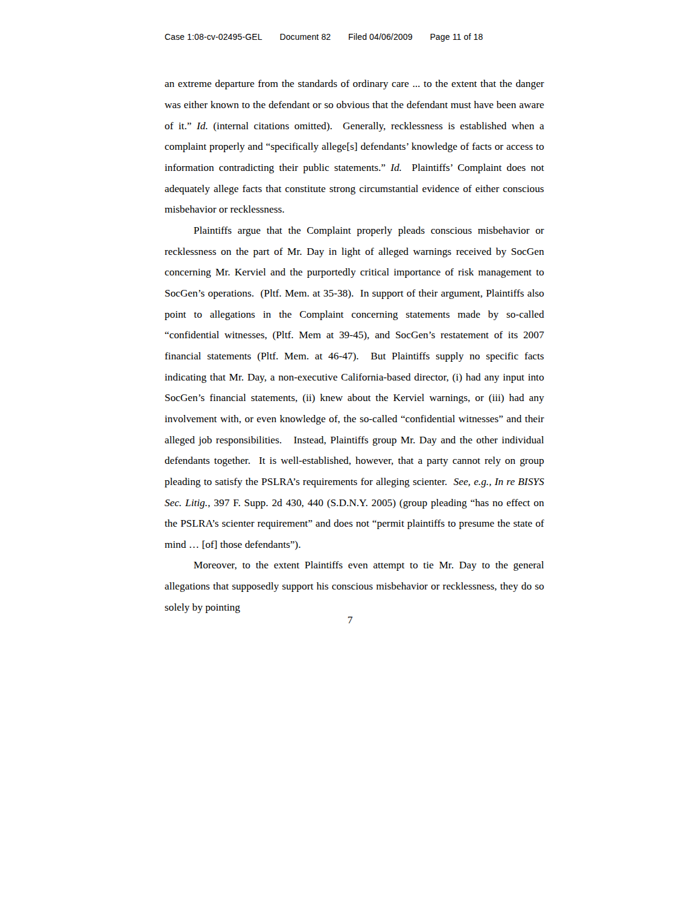Case 1:08-cv-02495-GEL Document 82 Filed 04/06/2009 Page 11 of 18
an extreme departure from the standards of ordinary care ... to the extent that the danger was either known to the defendant or so obvious that the defendant must have been aware of it.” Id. (internal citations omitted). Generally, recklessness is established when a complaint properly and “specifically allege[s] defendants’ knowledge of facts or access to information contradicting their public statements.” Id. Plaintiffs’ Complaint does not adequately allege facts that constitute strong circumstantial evidence of either conscious misbehavior or recklessness.
Plaintiffs argue that the Complaint properly pleads conscious misbehavior or recklessness on the part of Mr. Day in light of alleged warnings received by SocGen concerning Mr. Kerviel and the purportedly critical importance of risk management to SocGen’s operations. (Pltf. Mem. at 35-38). In support of their argument, Plaintiffs also point to allegations in the Complaint concerning statements made by so-called “confidential witnesses, (Pltf. Mem at 39-45), and SocGen’s restatement of its 2007 financial statements (Pltf. Mem. at 46-47). But Plaintiffs supply no specific facts indicating that Mr. Day, a non-executive California-based director, (i) had any input into SocGen’s financial statements, (ii) knew about the Kerviel warnings, or (iii) had any involvement with, or even knowledge of, the so-called “confidential witnesses” and their alleged job responsibilities. Instead, Plaintiffs group Mr. Day and the other individual defendants together. It is well-established, however, that a party cannot rely on group pleading to satisfy the PSLRA’s requirements for alleging scienter. See, e.g., In re BISYS Sec. Litig., 397 F. Supp. 2d 430, 440 (S.D.N.Y. 2005) (group pleading “has no effect on the PSLRA’s scienter requirement” and does not “permit plaintiffs to presume the state of mind … [of] those defendants”).
Moreover, to the extent Plaintiffs even attempt to tie Mr. Day to the general allegations that supposedly support his conscious misbehavior or recklessness, they do so solely by pointing
7